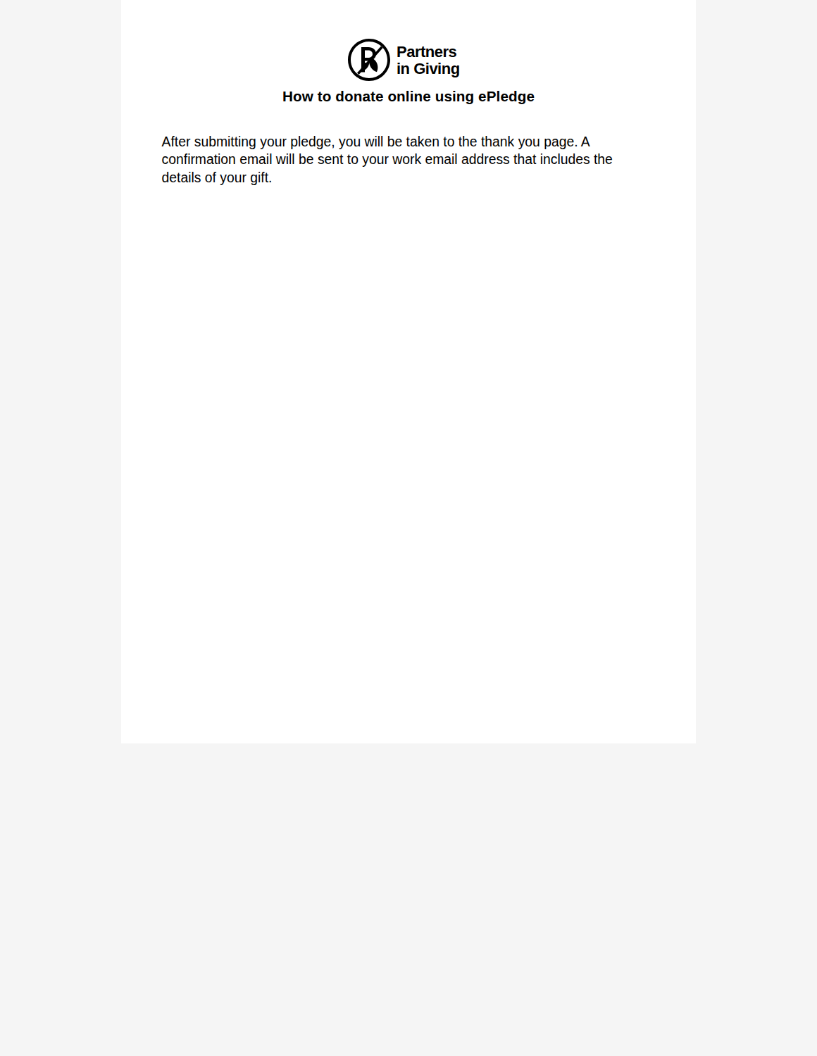Partners in Giving
How to donate online using ePledge
After submitting your pledge, you will be taken to the thank you page. A confirmation email will be sent to your work email address that includes the details of your gift.